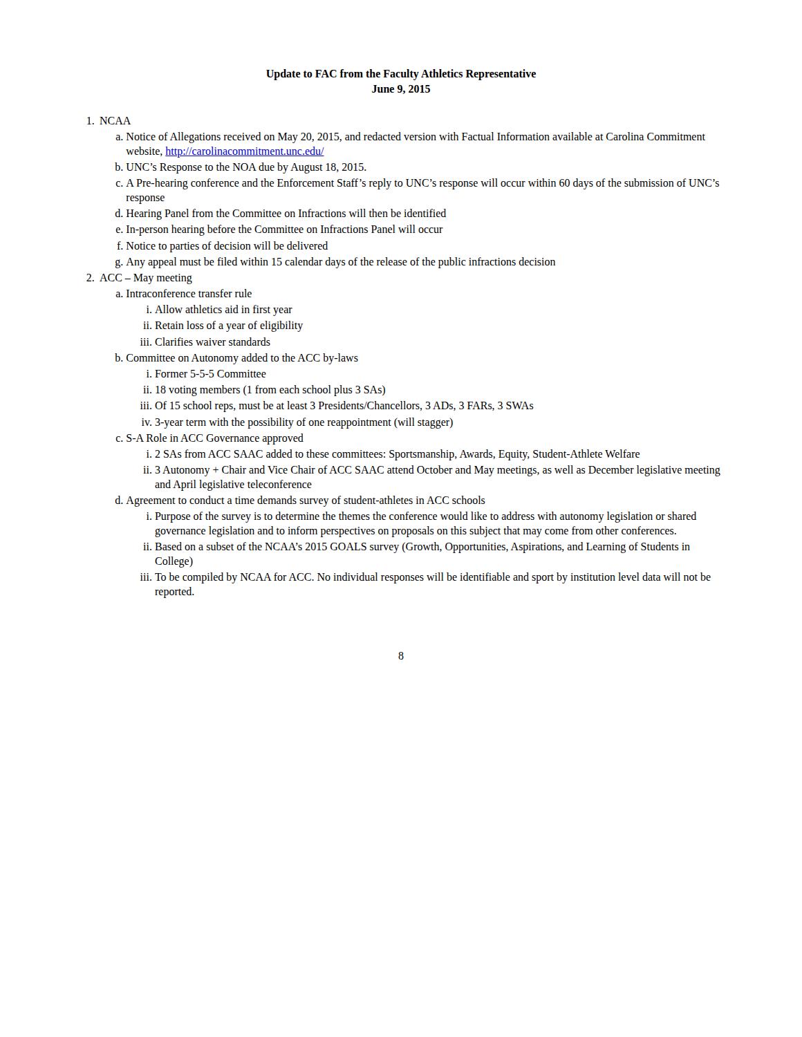Update to FAC from the Faculty Athletics Representative
June 9, 2015
NCAA
Notice of Allegations received on May 20, 2015, and redacted version with Factual Information available at Carolina Commitment website, http://carolinacommitment.unc.edu/
UNC’s Response to the NOA due by August 18, 2015.
A Pre-hearing conference and the Enforcement Staff’s reply to UNC’s response will occur within 60 days of the submission of UNC’s response
Hearing Panel from the Committee on Infractions will then be identified
In-person hearing before the Committee on Infractions Panel will occur
Notice to parties of decision will be delivered
Any appeal must be filed within 15 calendar days of the release of the public infractions decision
ACC – May meeting
Intraconference transfer rule
Allow athletics aid in first year
Retain loss of a year of eligibility
Clarifies waiver standards
Committee on Autonomy added to the ACC by-laws
Former 5-5-5 Committee
18 voting members (1 from each school plus 3 SAs)
Of 15 school reps, must be at least 3 Presidents/Chancellors, 3 ADs, 3 FARs, 3 SWAs
3-year term with the possibility of one reappointment (will stagger)
S-A Role in ACC Governance approved
2 SAs from ACC SAAC added to these committees: Sportsmanship, Awards, Equity, Student-Athlete Welfare
3 Autonomy + Chair and Vice Chair of ACC SAAC attend October and May meetings, as well as December legislative meeting and April legislative teleconference
Agreement to conduct a time demands survey of student-athletes in ACC schools
Purpose of the survey is to determine the themes the conference would like to address with autonomy legislation or shared governance legislation and to inform perspectives on proposals on this subject that may come from other conferences.
Based on a subset of the NCAA’s 2015 GOALS survey (Growth, Opportunities, Aspirations, and Learning of Students in College)
To be compiled by NCAA for ACC. No individual responses will be identifiable and sport by institution level data will not be reported.
8